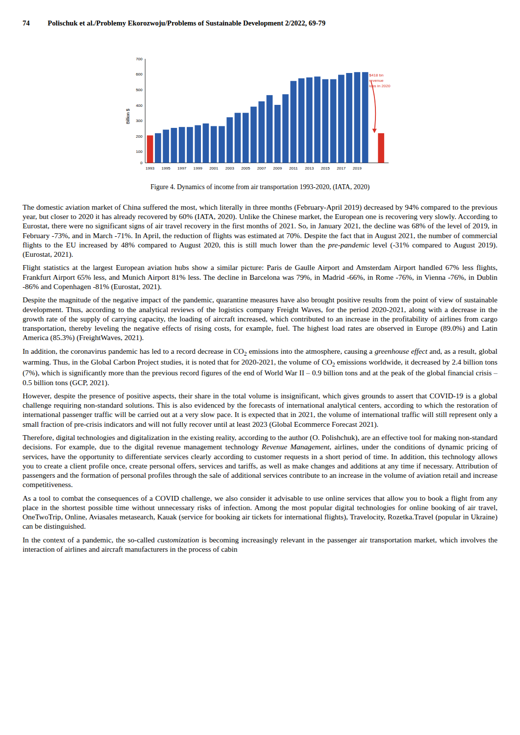74 Polischuk et al./Problemy Ekorozwoju/Problems of Sustainable Development 2/2022, 69-79
Billion $ 700 600 500 400 300 200 100 0 $418 bn revenue loss in 2020 1993 1995 1997 1999 2001 2003 2005 2007 2009 2011 2013 2015 2017 2019
Figure 4. Dynamics of income from air transportation 1993-2020, (IATA, 2020)
The domestic aviation market of China suffered the most, which literally in three months (February-April 2019) decreased by 94% compared to the previous year, but closer to 2020 it has already recovered by 60% (IATA, 2020). Unlike the Chinese market, the European one is recovering very slowly. According to Eurostat, there were no significant signs of air travel recovery in the first months of 2021. So, in January 2021, the decline was 68% of the level of 2019, in February -73%, and in March -71%. In April, the reduction of flights was estimated at 70%. Despite the fact that in August 2021, the number of commercial flights to the EU increased by 48% compared to August 2020, this is still much lower than the pre-pandemic level (-31% compared to August 2019). (Eurostat, 2021).
Flight statistics at the largest European aviation hubs show a similar picture: Paris de Gaulle Airport and Amsterdam Airport handled 67% less flights, Frankfurt Airport 65% less, and Munich Airport 81% less. The decline in Barcelona was 79%, in Madrid -66%, in Rome -76%, in Vienna -76%, in Dublin -86% and Copenhagen -81% (Eurostat, 2021).
Despite the magnitude of the negative impact of the pandemic, quarantine measures have also brought positive results from the point of view of sustainable development. Thus, according to the analytical reviews of the logistics company Freight Waves, for the period 2020-2021, along with a decrease in the growth rate of the supply of carrying capacity, the loading of aircraft increased, which contributed to an increase in the profitability of airlines from cargo transportation, thereby leveling the negative effects of rising costs, for example, fuel. The highest load rates are observed in Europe (89.0%) and Latin America (85.3%) (FreightWaves, 2021).
In addition, the coronavirus pandemic has led to a record decrease in CO2 emissions into the atmosphere, causing a greenhouse effect and, as a result, global warming. Thus, in the Global Carbon Project studies, it is noted that for 2020-2021, the volume of CO2 emissions worldwide, it decreased by 2.4 billion tons (7%), which is significantly more than the previous record figures of the end of World War II – 0.9 billion tons and at the peak of the global financial crisis – 0.5 billion tons (GCP, 2021).
However, despite the presence of positive aspects, their share in the total volume is insignificant, which gives grounds to assert that COVID-19 is a global challenge requiring non-standard solutions. This is also evidenced by the forecasts of international analytical centers, according to which the restoration of international passenger traffic will be carried out at a very slow pace. It is expected that in 2021, the volume of international traffic will still represent only a small fraction of pre-crisis indicators and will not fully recover until at least 2023 (Global Ecommerce Forecast 2021).
Therefore, digital technologies and digitalization in the existing reality, according to the author (O. Polishchuk), are an effective tool for making non-standard decisions. For example, due to the digital revenue management technology Revenue Management, airlines, under the conditions of dynamic pricing of services, have the opportunity to differentiate services clearly according to customer requests in a short period of time. In addition, this technology allows you to create a client profile once, create personal offers, services and tariffs, as well as make changes and additions at any time if necessary. Attribution of passengers and the formation of personal profiles through the sale of additional services contribute to an increase in the volume of aviation retail and increase competitiveness.
As a tool to combat the consequences of a COVID challenge, we also consider it advisable to use online services that allow you to book a flight from any place in the shortest possible time without unnecessary risks of infection. Among the most popular digital technologies for online booking of air travel, OneTwoTrip, Online, Aviasales metasearch, Kauak (service for booking air tickets for international flights), Travelocity, Rozetka.Travel (popular in Ukraine) can be distinguished.
In the context of a pandemic, the so-called customization is becoming increasingly relevant in the passenger air transportation market, which involves the interaction of airlines and aircraft manufacturers in the process of cabin